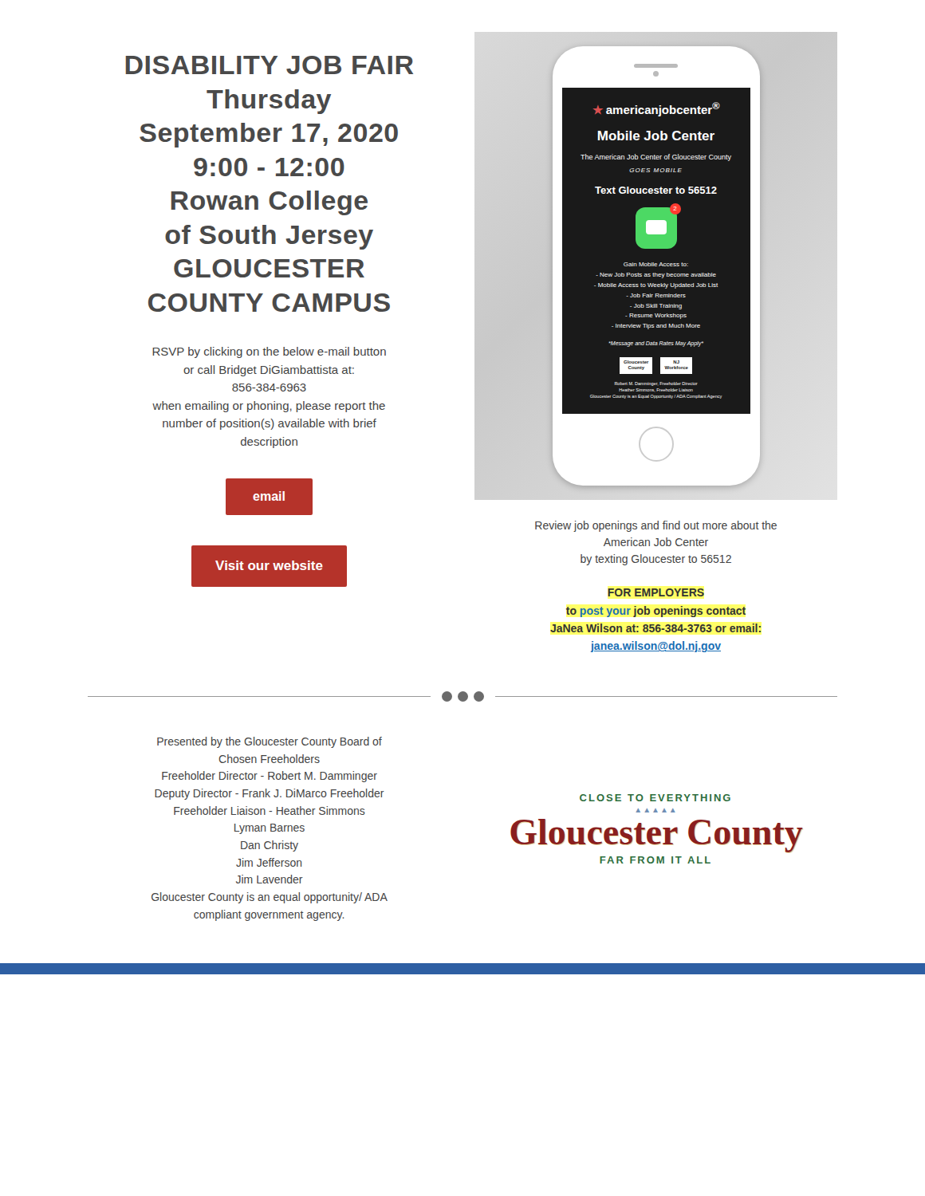DISABILITY JOB FAIR
Thursday
September 17, 2020
9:00 - 12:00
Rowan College
of South Jersey
GLOUCESTER
COUNTY CAMPUS
RSVP by clicking on the below e-mail button
or call Bridget DiGiambattista at:
856-384-6963
when emailing or phoning, please report the
number of position(s) available with brief
description
email
Visit our website
★ american job center®
Mobile Job Center
The American Job Center of Gloucester County
GOES MOBILE
Text Gloucester to 56512
2
Gain Mobile Access to:
- New Job Posts as they become available
- Mobile Access to Weekly Updated Job List
- Job Fair Reminders
- Job Skill Training
- Resume Workshops
- Interview Tips and Much More
*Message and Data Rates May Apply*
Gloucester
County
NJ
Workforce
Robert M. Damminger, Freeholder Director
Heather Simmons, Freeholder Liaison
Gloucester County is an Equal Opportunity / ADA Compliant Agency
Review job openings and find out more about the
American Job Center
by texting Gloucester to 56512
FOR EMPLOYERS
to post your job openings contact
JaNea Wilson at: 856-384-3763 or email:
janea.wilson@dol.nj.gov
Presented by the Gloucester County Board of
Chosen Freeholders
Freeholder Director - Robert M. Damminger
Deputy Director - Frank J. DiMarco Freeholder
Freeholder Liaison - Heather Simmons
Lyman Barnes
Dan Christy
Jim Jefferson
Jim Lavender
Gloucester County is an equal opportunity/ ADA
compliant government agency.
CLOSE TO EVERYTHING
▲▲▲▲▲
Gloucester County
FAR FROM IT ALL